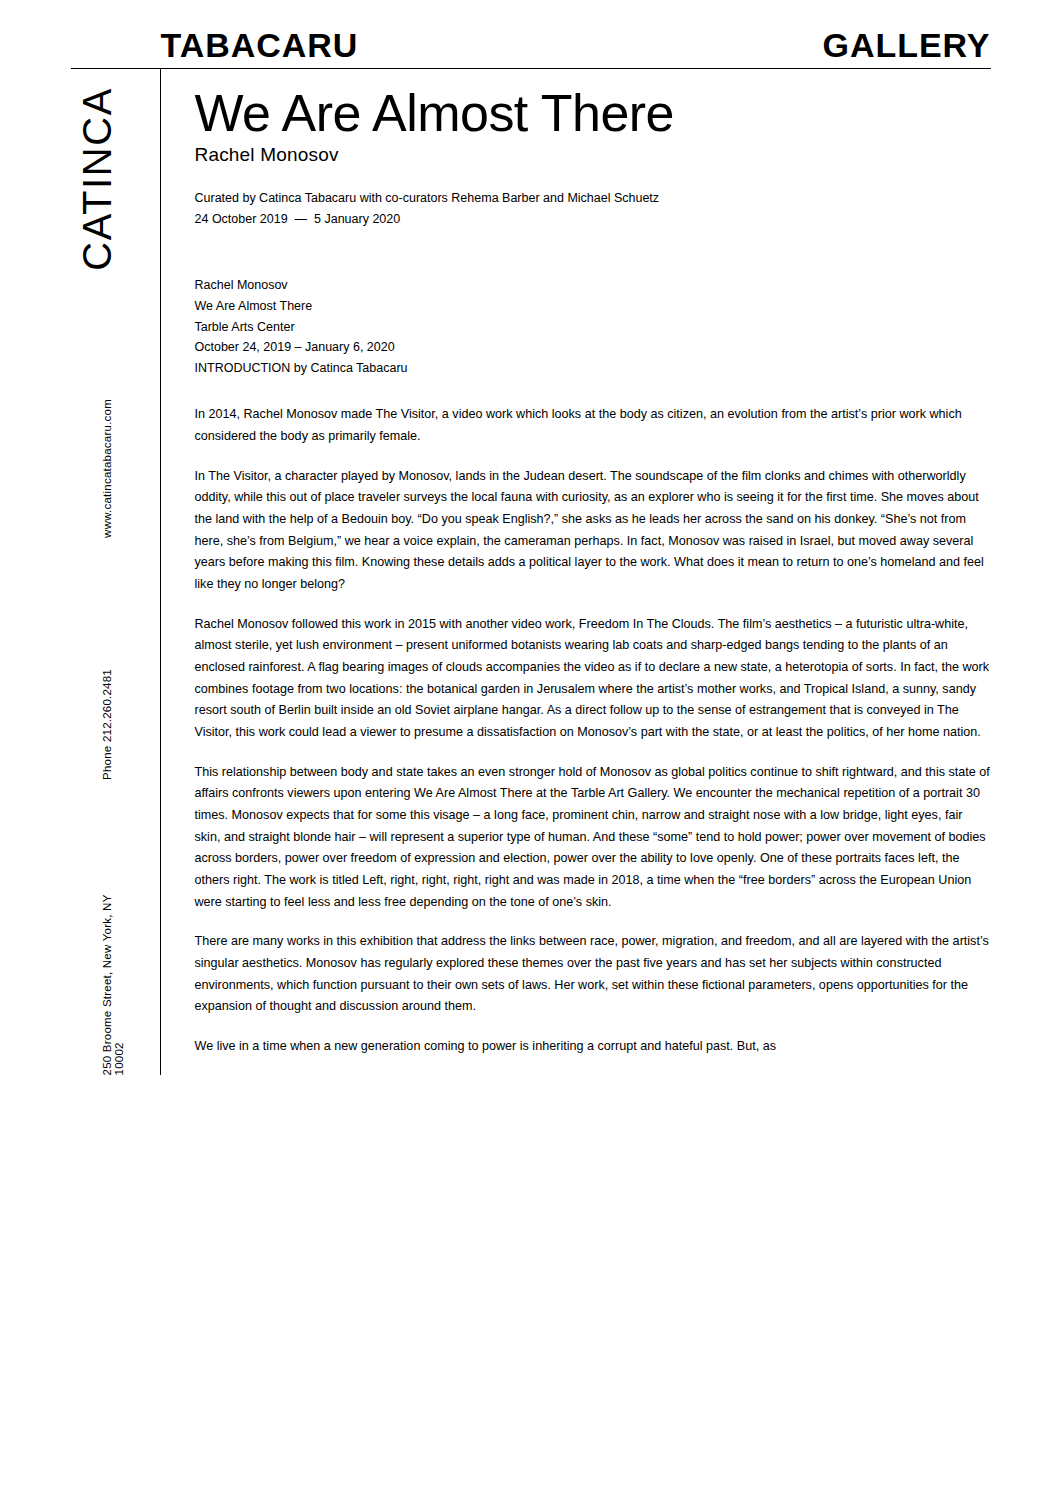TABACARU GALLERY
CATINCA
www.catincatabacaru.com
Phone 212.260.2481
250 Broome Street, New York, NY 10002
We Are Almost There
Rachel Monosov
Curated by Catinca Tabacaru with co-curators Rehema Barber and Michael Schuetz
24 October 2019 — 5 January 2020
Rachel Monosov
We Are Almost There
Tarble Arts Center
October 24, 2019 – January 6, 2020
INTRODUCTION by Catinca Tabacaru
In 2014, Rachel Monosov made The Visitor, a video work which looks at the body as citizen, an evolution from the artist’s prior work which considered the body as primarily female.
In The Visitor, a character played by Monosov, lands in the Judean desert. The soundscape of the film clonks and chimes with otherworldly oddity, while this out of place traveler surveys the local fauna with curiosity, as an explorer who is seeing it for the first time. She moves about the land with the help of a Bedouin boy. “Do you speak English?,” she asks as he leads her across the sand on his donkey. “She’s not from here, she’s from Belgium,” we hear a voice explain, the cameraman perhaps. In fact, Monosov was raised in Israel, but moved away several years before making this film. Knowing these details adds a political layer to the work. What does it mean to return to one’s homeland and feel like they no longer belong?
Rachel Monosov followed this work in 2015 with another video work, Freedom In The Clouds. The film’s aesthetics – a futuristic ultra-white, almost sterile, yet lush environment – present uniformed botanists wearing lab coats and sharp-edged bangs tending to the plants of an enclosed rainforest. A flag bearing images of clouds accompanies the video as if to declare a new state, a heterotopia of sorts. In fact, the work combines footage from two locations: the botanical garden in Jerusalem where the artist’s mother works, and Tropical Island, a sunny, sandy resort south of Berlin built inside an old Soviet airplane hangar. As a direct follow up to the sense of estrangement that is conveyed in The Visitor, this work could lead a viewer to presume a dissatisfaction on Monosov’s part with the state, or at least the politics, of her home nation.
This relationship between body and state takes an even stronger hold of Monosov as global politics continue to shift rightward, and this state of affairs confronts viewers upon entering We Are Almost There at the Tarble Art Gallery. We encounter the mechanical repetition of a portrait 30 times. Monosov expects that for some this visage – a long face, prominent chin, narrow and straight nose with a low bridge, light eyes, fair skin, and straight blonde hair – will represent a superior type of human. And these “some” tend to hold power; power over movement of bodies across borders, power over freedom of expression and election, power over the ability to love openly. One of these portraits faces left, the others right. The work is titled Left, right, right, right, right and was made in 2018, a time when the “free borders” across the European Union were starting to feel less and less free depending on the tone of one’s skin.
There are many works in this exhibition that address the links between race, power, migration, and freedom, and all are layered with the artist’s singular aesthetics. Monosov has regularly explored these themes over the past five years and has set her subjects within constructed environments, which function pursuant to their own sets of laws. Her work, set within these fictional parameters, opens opportunities for the expansion of thought and discussion around them.
We live in a time when a new generation coming to power is inheriting a corrupt and hateful past. But, as